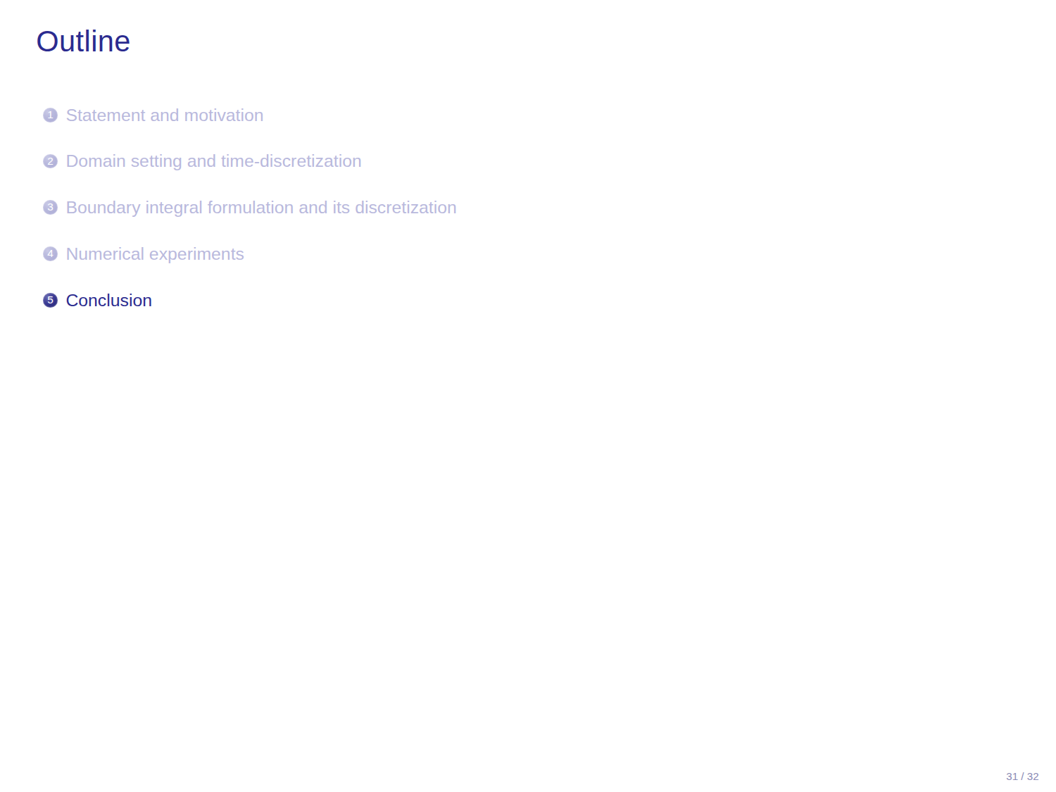Outline
1 Statement and motivation
2 Domain setting and time-discretization
3 Boundary integral formulation and its discretization
4 Numerical experiments
5 Conclusion
31 / 32